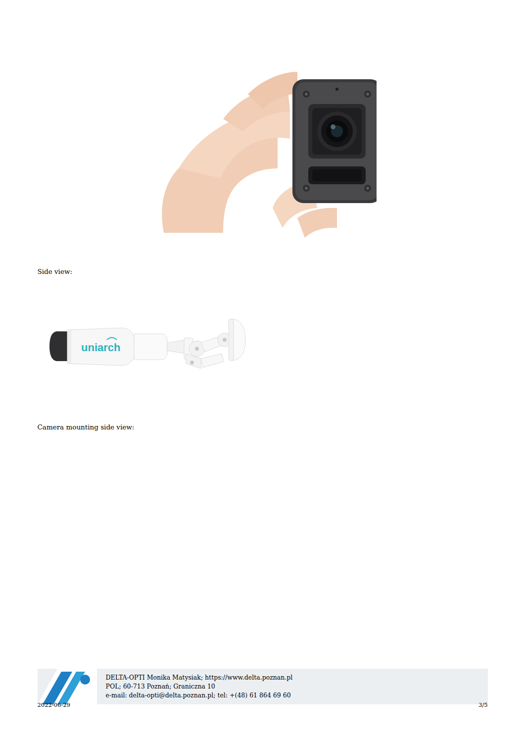Side view:
uniarch
Camera mounting side view:
DELTA-OPTI Monika Matysiak; https://www.delta.poznan.pl
POL; 60-713 Poznań; Graniczna 10
e-mail: delta-opti@delta.poznan.pl; tel: +(48) 61 864 69 60
2022-06-29 3/5